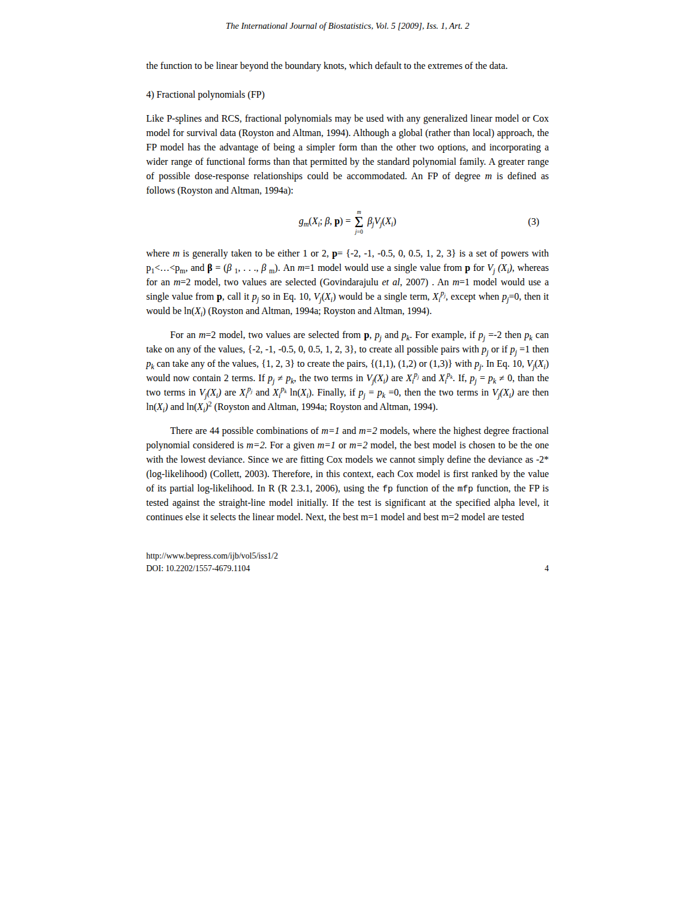The International Journal of Biostatistics, Vol. 5 [2009], Iss. 1, Art. 2
the function to be linear beyond the boundary knots, which default to the extremes of the data.
4) Fractional polynomials (FP)
Like P-splines and RCS, fractional polynomials may be used with any generalized linear model or Cox model for survival data (Royston and Altman, 1994). Although a global (rather than local) approach, the FP model has the advantage of being a simpler form than the other two options, and incorporating a wider range of functional forms than that permitted by the standard polynomial family. A greater range of possible dose-response relationships could be accommodated. An FP of degree m is defined as follows (Royston and Altman, 1994a):
gm(Xi; β, p) = mΣj=0 βjVj(Xi) (3)
where m is generally taken to be either 1 or 2, p= {-2, -1, -0.5, 0, 0.5, 1, 2, 3} is a set of powers with p1<…<pm, and β = (β 1, . . ., β m). An m=1 model would use a single value from p for Vj (Xi), whereas for an m=2 model, two values are selected (Govindarajulu et al, 2007) . An m=1 model would use a single value from p, call it pj so in Eq. 10, Vj(Xi) would be a single term, Xipj, except when pj=0, then it would be ln(Xi) (Royston and Altman, 1994a; Royston and Altman, 1994).
For an m=2 model, two values are selected from p, pj and pk. For example, if pj =-2 then pk can take on any of the values, {-2, -1, -0.5, 0, 0.5, 1, 2, 3}, to create all possible pairs with pj or if pj =1 then pk can take any of the values, {1, 2, 3} to create the pairs, {(1,1), (1,2) or (1,3)} with pj. In Eq. 10, Vj(Xi) would now contain 2 terms. If pj ≠ pk, the two terms in Vj(Xi) are Xipj and Xipk. If, pj = pk ≠ 0, than the two terms in Vj(Xi) are Xipj and Xipk ln(Xi). Finally, if pj = pk =0, then the two terms in Vj(Xi) are then ln(Xi) and ln(Xi)2 (Royston and Altman, 1994a; Royston and Altman, 1994).
There are 44 possible combinations of m=1 and m=2 models, where the highest degree fractional polynomial considered is m=2. For a given m=1 or m=2 model, the best model is chosen to be the one with the lowest deviance. Since we are fitting Cox models we cannot simply define the deviance as -2*(log-likelihood) (Collett, 2003). Therefore, in this context, each Cox model is first ranked by the value of its partial log-likelihood. In R (R 2.3.1, 2006), using the fp function of the mfp function, the FP is tested against the straight-line model initially. If the test is significant at the specified alpha level, it continues else it selects the linear model. Next, the best m=1 model and best m=2 model are tested
http://www.bepress.com/ijb/vol5/iss1/2
DOI: 10.2202/1557-4679.1104
4